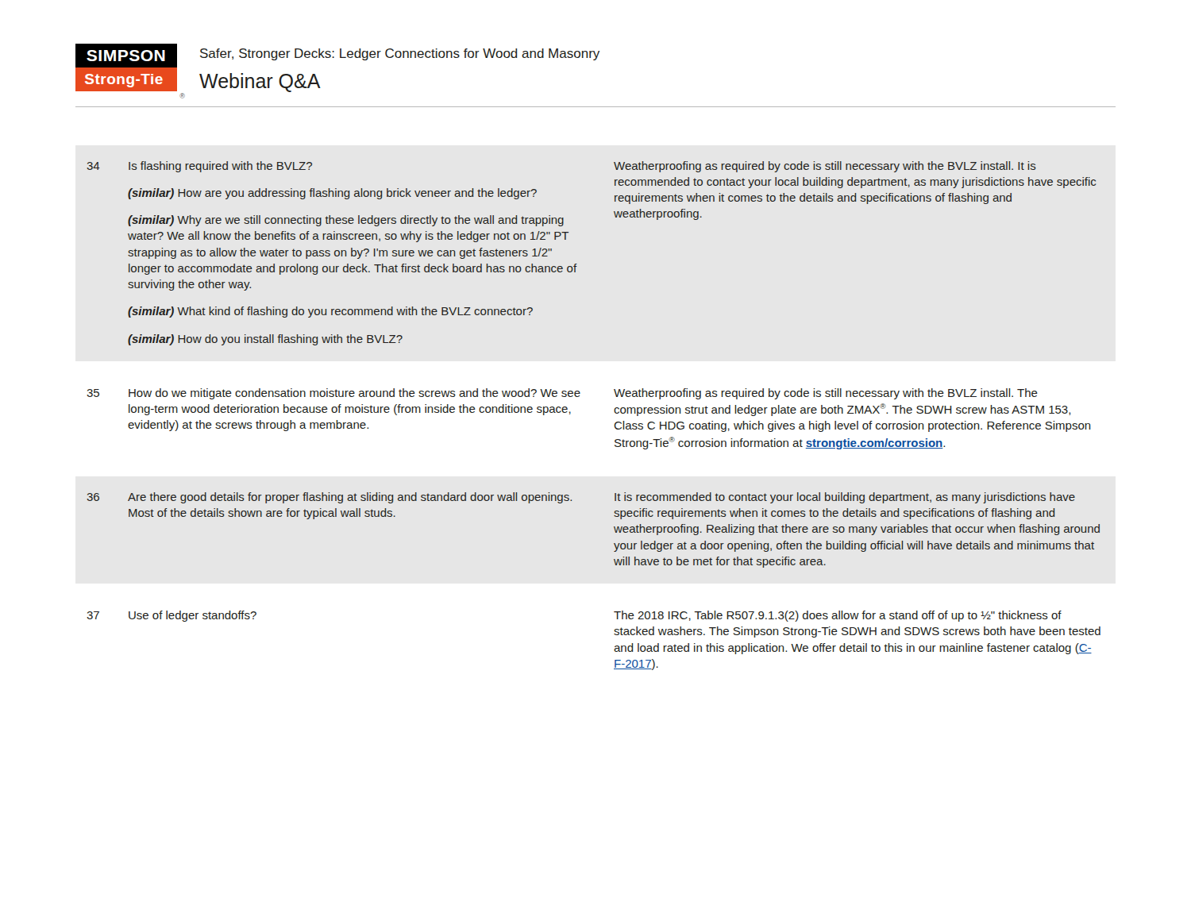SIMPSON
Strong-Tie
®
Safer, Stronger Decks: Ledger Connections for Wood and Masonry
Webinar Q&A
| 34 | Is flashing required with the BVLZ? (similar) How are you addressing flashing along brick veneer and the ledger? (similar) Why are we still connecting these ledgers directly to the wall and trapping water? We all know the benefits of a rainscreen, so why is the ledger not on 1/2" PT strapping as to allow the water to pass on by? I'm sure we can get fasteners 1/2" longer to accommodate and prolong our deck. That first deck board has no chance of surviving the other way. (similar) What kind of flashing do you recommend with the BVLZ connector? (similar) How do you install flashing with the BVLZ? | Weatherproofing as required by code is still necessary with the BVLZ install. It is recommended to contact your local building department, as many jurisdictions have specific requirements when it comes to the details and specifications of flashing and weatherproofing. |
| 35 | How do we mitigate condensation moisture around the screws and the wood? We see long-term wood deterioration because of moisture (from inside the conditione space, evidently) at the screws through a membrane. | Weatherproofing as required by code is still necessary with the BVLZ install. The compression strut and ledger plate are both ZMAX ® . The SDWH screw has ASTM 153, Class C HDG coating, which gives a high level of corrosion protection. Reference Simpson Strong-Tie ® corrosion information at strongtie.com/corrosion . |
| 36 | Are there good details for proper flashing at sliding and standard door wall openings. Most of the details shown are for typical wall studs. | It is recommended to contact your local building department, as many jurisdictions have specific requirements when it comes to the details and specifications of flashing and weatherproofing. Realizing that there are so many variables that occur when flashing around your ledger at a door opening, often the building official will have details and minimums that will have to be met for that specific area. |
| 37 | Use of ledger standoffs? | The 2018 IRC, Table R507.9.1.3(2) does allow for a stand off of up to ½" thickness of stacked washers. The Simpson Strong-Tie SDWH and SDWS screws both have been tested and load rated in this application. We offer detail to this in our mainline fastener catalog ( C-F-2017 ). |